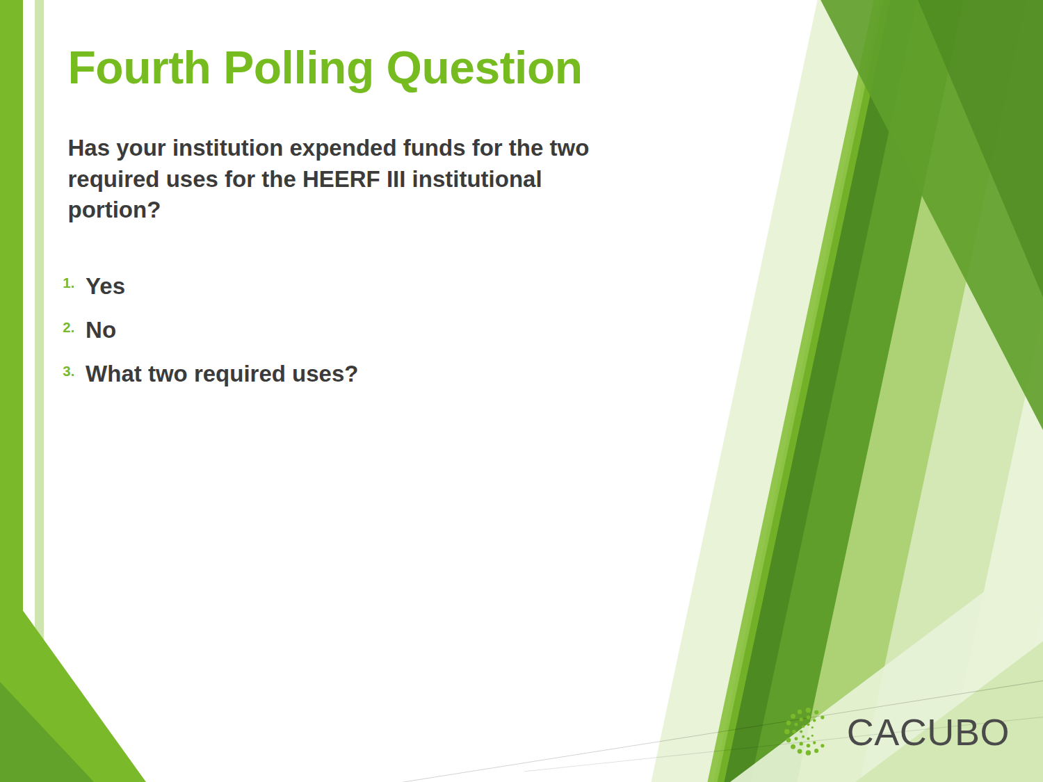Fourth Polling Question
Has your institution expended funds for the two required uses for the HEERF III institutional portion?
Yes
No
What two required uses?
CACUBO